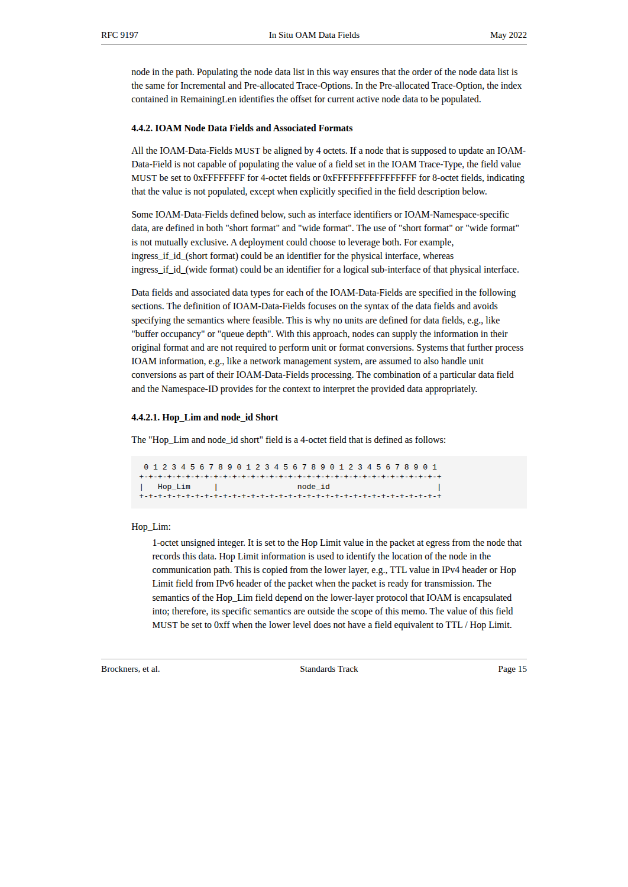RFC 9197 In Situ OAM Data Fields May 2022
node in the path. Populating the node data list in this way ensures that the order of the node data list is the same for Incremental and Pre-allocated Trace-Options. In the Pre-allocated Trace-Option, the index contained in RemainingLen identifies the offset for current active node data to be populated.
4.4.2. IOAM Node Data Fields and Associated Formats
All the IOAM-Data-Fields MUST be aligned by 4 octets. If a node that is supposed to update an IOAM-Data-Field is not capable of populating the value of a field set in the IOAM Trace-Type, the field value MUST be set to 0xFFFFFFFF for 4-octet fields or 0xFFFFFFFFFFFFFFFF for 8-octet fields, indicating that the value is not populated, except when explicitly specified in the field description below.
Some IOAM-Data-Fields defined below, such as interface identifiers or IOAM-Namespace-specific data, are defined in both "short format" and "wide format". The use of "short format" or "wide format" is not mutually exclusive. A deployment could choose to leverage both. For example, ingress_if_id_(short format) could be an identifier for the physical interface, whereas ingress_if_id_(wide format) could be an identifier for a logical sub-interface of that physical interface.
Data fields and associated data types for each of the IOAM-Data-Fields are specified in the following sections. The definition of IOAM-Data-Fields focuses on the syntax of the data fields and avoids specifying the semantics where feasible. This is why no units are defined for data fields, e.g., like "buffer occupancy" or "queue depth". With this approach, nodes can supply the information in their original format and are not required to perform unit or format conversions. Systems that further process IOAM information, e.g., like a network management system, are assumed to also handle unit conversions as part of their IOAM-Data-Fields processing. The combination of a particular data field and the Namespace-ID provides for the context to interpret the provided data appropriately.
4.4.2.1. Hop_Lim and node_id Short
The "Hop_Lim and node_id short" field is a 4-octet field that is defined as follows:
 0 1 2 3 4 5 6 7 8 9 0 1 2 3 4 5 6 7 8 9 0 1 2 3 4 5 6 7 8 9 0 1
+-+-+-+-+-+-+-+-+-+-+-+-+-+-+-+-+-+-+-+-+-+-+-+-+-+-+-+-+-+-+-+-+
|   Hop_Lim     |                 node_id                       |
+-+-+-+-+-+-+-+-+-+-+-+-+-+-+-+-+-+-+-+-+-+-+-+-+-+-+-+-+-+-+-+-+
Hop_Lim:
1-octet unsigned integer. It is set to the Hop Limit value in the packet at egress from the node that records this data. Hop Limit information is used to identify the location of the node in the communication path. This is copied from the lower layer, e.g., TTL value in IPv4 header or Hop Limit field from IPv6 header of the packet when the packet is ready for transmission. The semantics of the Hop_Lim field depend on the lower-layer protocol that IOAM is encapsulated into; therefore, its specific semantics are outside the scope of this memo. The value of this field MUST be set to 0xff when the lower level does not have a field equivalent to TTL / Hop Limit.
Brockners, et al. Standards Track Page 15